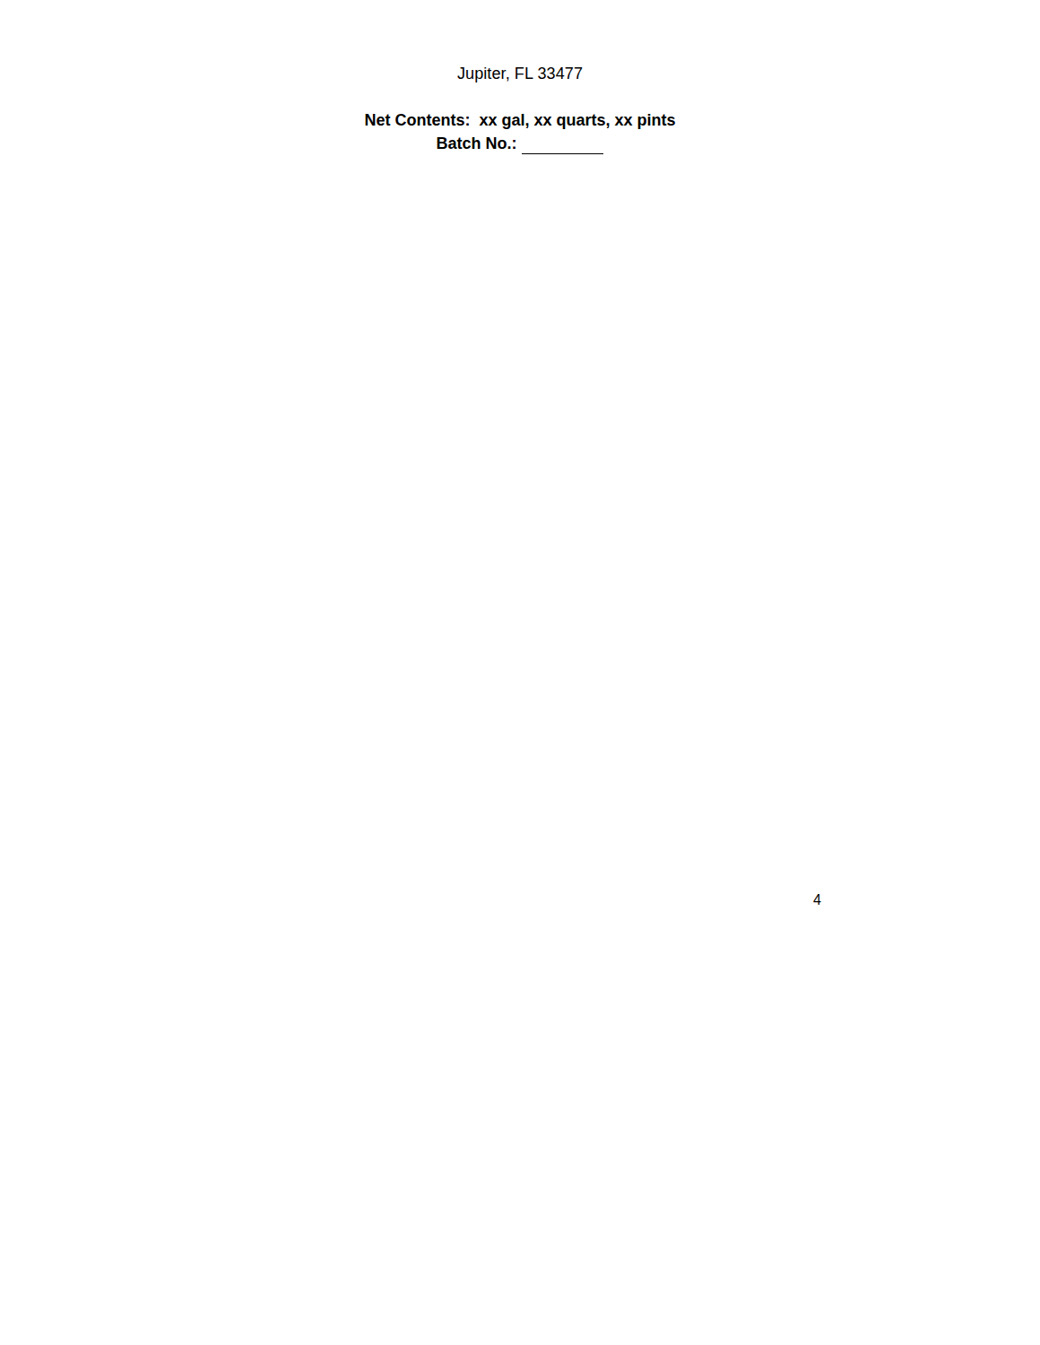Jupiter, FL 33477
Net Contents: xx gal, xx quarts, xx pints Batch No.:
4